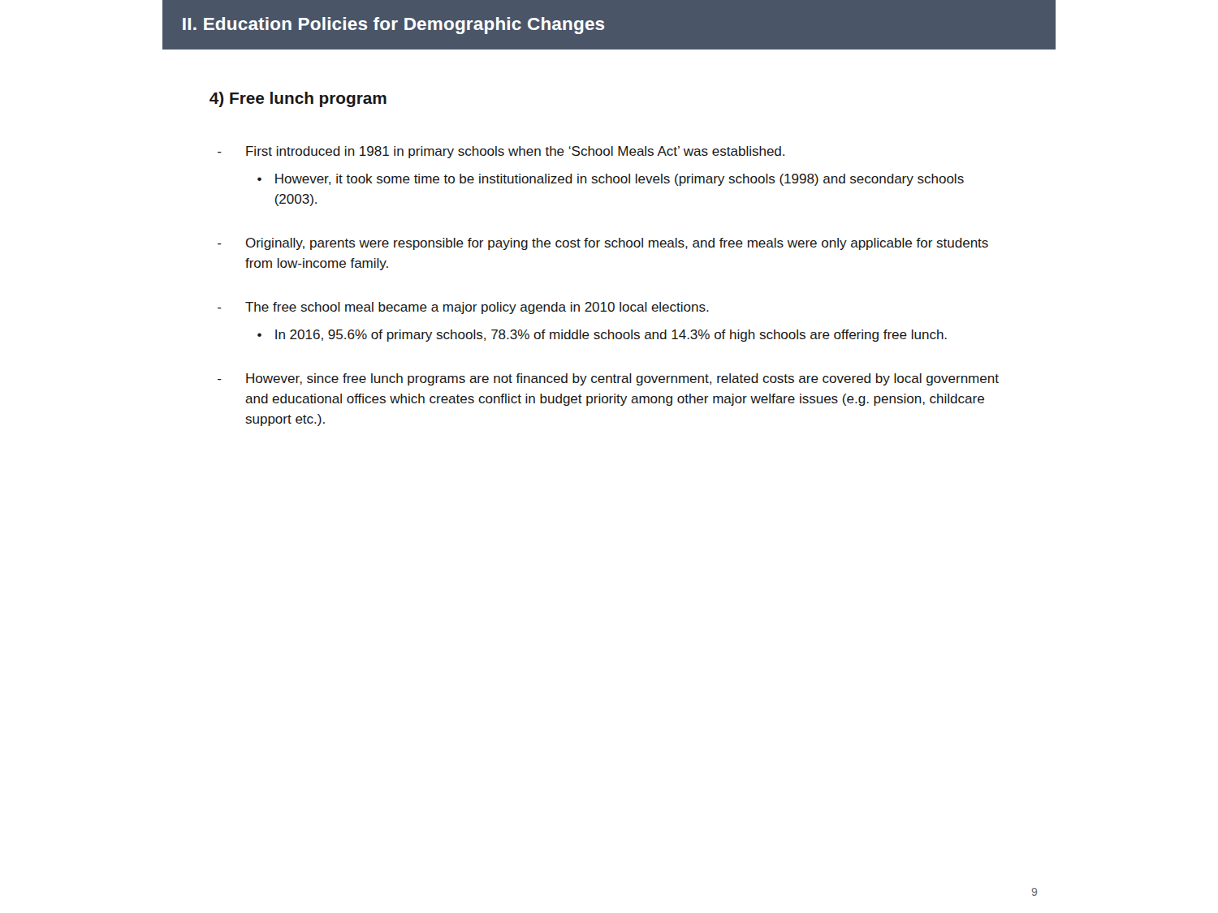II. Education Policies for Demographic Changes
4) Free lunch program
First introduced in 1981 in primary schools when the ‘School Meals Act’ was established.
However, it took some time to be institutionalized in school levels (primary schools (1998) and secondary schools (2003).
Originally, parents were responsible for paying the cost for school meals, and free meals were only applicable for students from low-income family.
The free school meal became a major policy agenda in 2010 local elections.
In 2016, 95.6% of primary schools, 78.3% of middle schools and 14.3% of high schools are offering free lunch.
However, since free lunch programs are not financed by central government, related costs are covered by local government and educational offices which creates conflict in budget priority among other major welfare issues (e.g. pension, childcare support etc.).
9